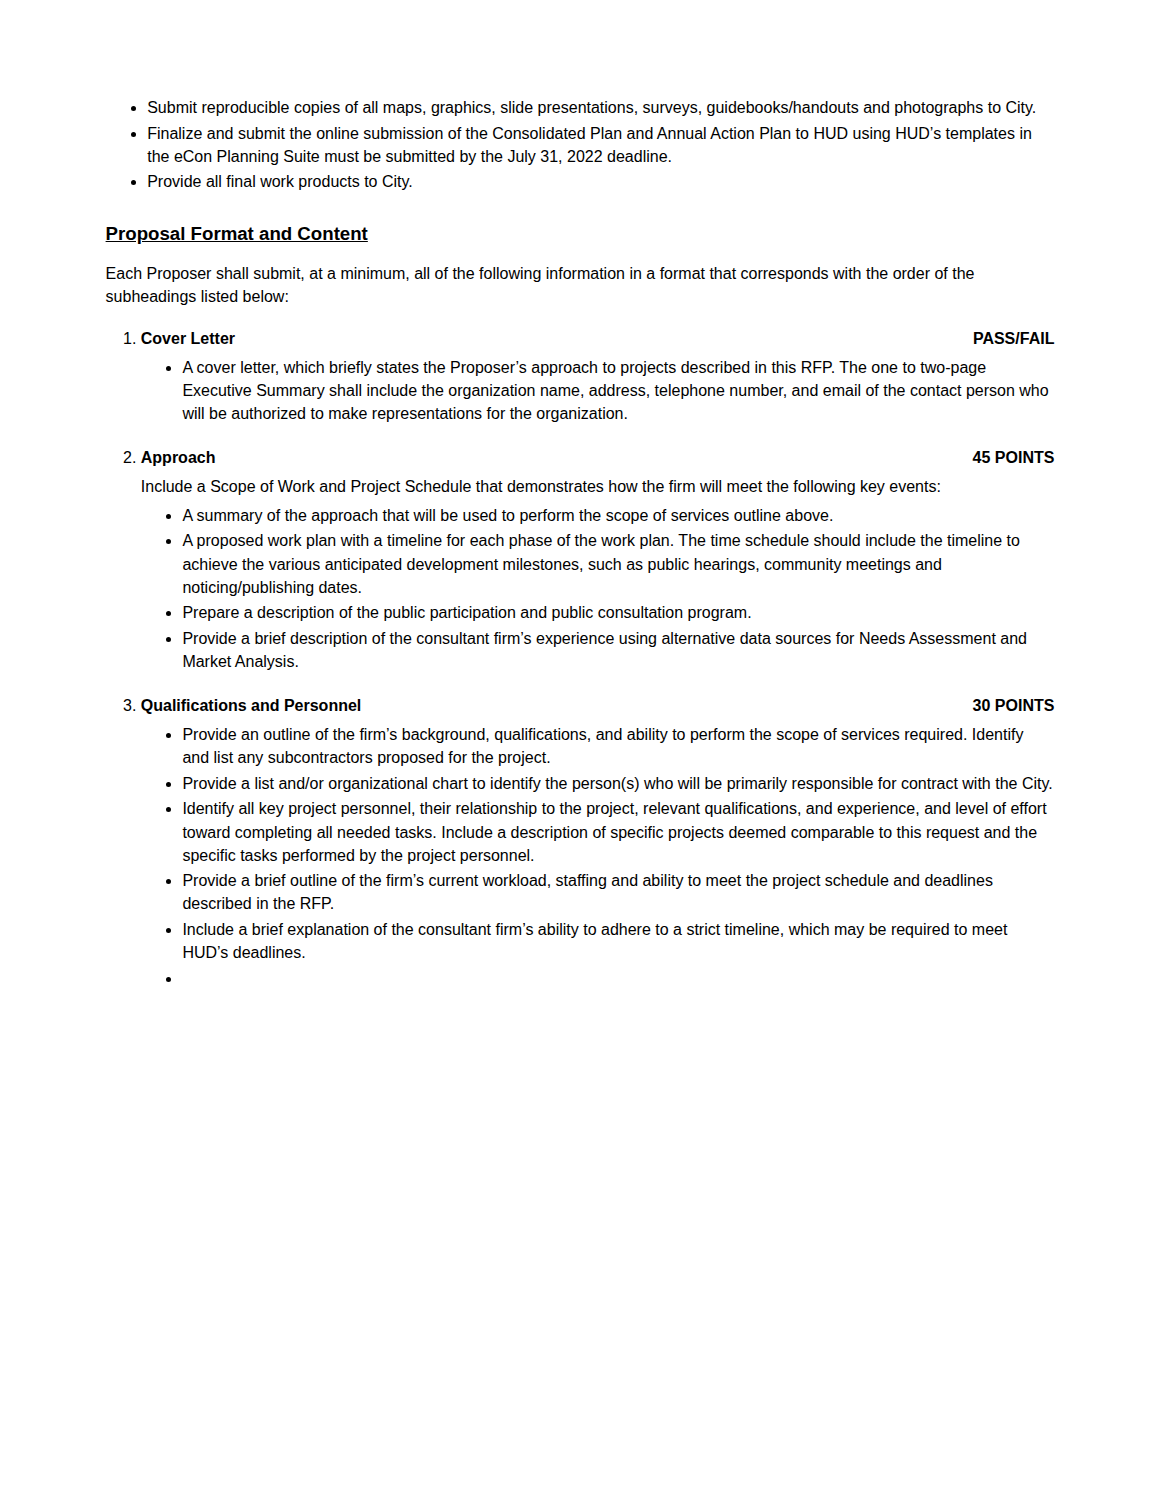Submit reproducible copies of all maps, graphics, slide presentations, surveys, guidebooks/handouts and photographs to City.
Finalize and submit the online submission of the Consolidated Plan and Annual Action Plan to HUD using HUD’s templates in the eCon Planning Suite must be submitted by the July 31, 2022 deadline.
Provide all final work products to City.
Proposal Format and Content
Each Proposer shall submit, at a minimum, all of the following information in a format that corresponds with the order of the subheadings listed below:
Cover Letter PASS/FAIL
A cover letter, which briefly states the Proposer’s approach to projects described in this RFP. The one to two-page Executive Summary shall include the organization name, address, telephone number, and email of the contact person who will be authorized to make representations for the organization.
Approach 45 POINTS
Include a Scope of Work and Project Schedule that demonstrates how the firm will meet the following key events:
A summary of the approach that will be used to perform the scope of services outline above.
A proposed work plan with a timeline for each phase of the work plan. The time schedule should include the timeline to achieve the various anticipated development milestones, such as public hearings, community meetings and noticing/publishing dates.
Prepare a description of the public participation and public consultation program.
Provide a brief description of the consultant firm’s experience using alternative data sources for Needs Assessment and Market Analysis.
Qualifications and Personnel 30 POINTS
Provide an outline of the firm’s background, qualifications, and ability to perform the scope of services required. Identify and list any subcontractors proposed for the project.
Provide a list and/or organizational chart to identify the person(s) who will be primarily responsible for contract with the City.
Identify all key project personnel, their relationship to the project, relevant qualifications, and experience, and level of effort toward completing all needed tasks. Include a description of specific projects deemed comparable to this request and the specific tasks performed by the project personnel.
Provide a brief outline of the firm’s current workload, staffing and ability to meet the project schedule and deadlines described in the RFP.
Include a brief explanation of the consultant firm’s ability to adhere to a strict timeline, which may be required to meet HUD’s deadlines.